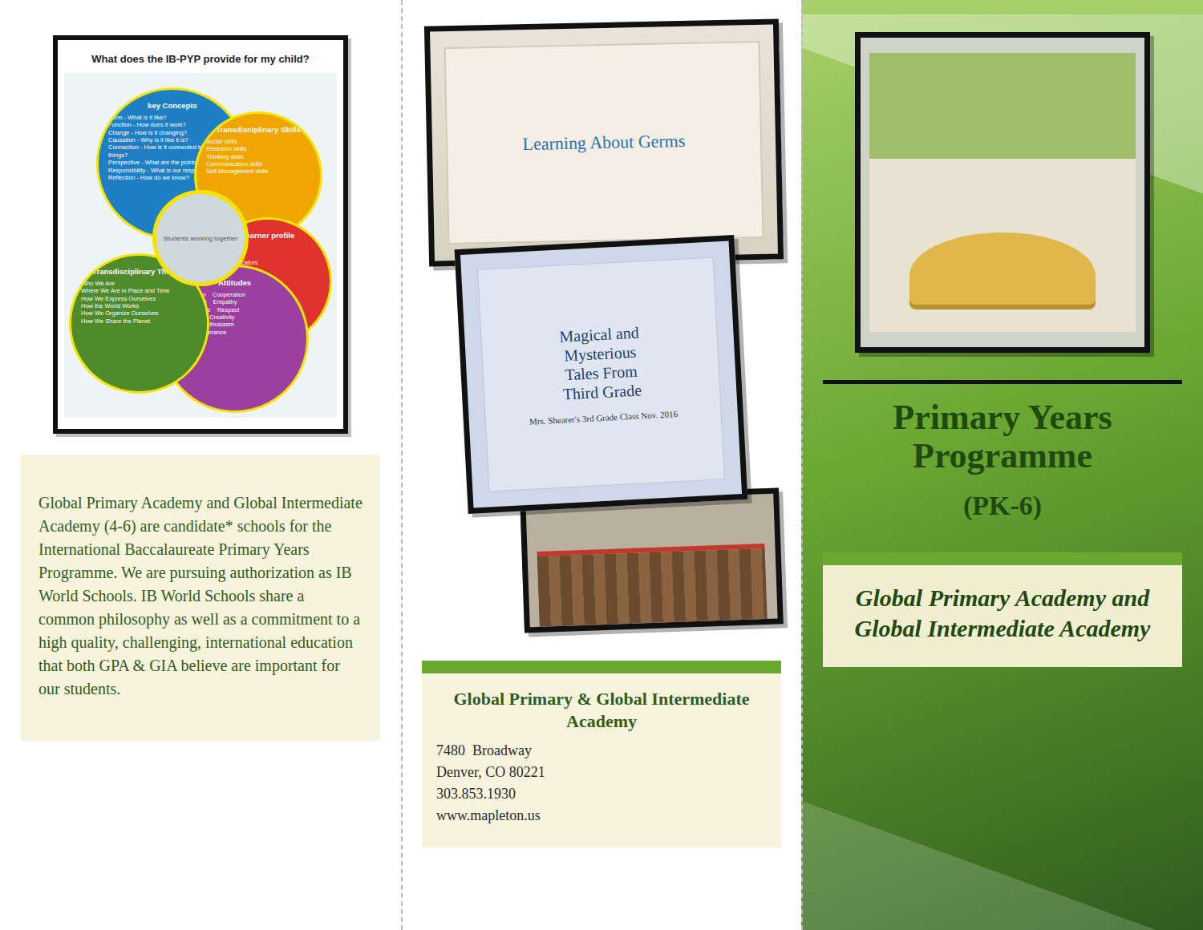What does the IB-PYP provide for my child?
key Concepts
Form - What is it like?
Function - How does it work?
Change - How is it changing?
Causation - Why is it like it is?
Connection - How is it connected to other things?
Perspective - What are the points of view?
Responsibility - What is our responsibility?
Reflection - How do we know?
Transdisciplinary Skills
Social skills
Research skills
Thinking skills
Communication skills
Self-Management skills
Learner profile
Inquirers
Thinkers
Communicators
Risk-Takers
Knowledgeable
Principled
Caring
Open-Minded
Reflective Balanced
Attitudes
Appreciation Cooperation
Commitment Empathy
Independence Respect
Confidence Creativity
Curiosity Enthusiasm
Integrity Tolerance
Transdisciplinary Themes
Who We Are
Where We Are in Place and Time
How We Express Ourselves
How the World Works
How We Organize Ourselves
How We Share the Planet
Students working together
Global Primary Academy and Global Intermediate Academy (4-6) are candidate* schools for the International Baccalaureate Primary Years Programme. We are pursuing authorization as IB World Schools. IB World Schools share a common philosophy as well as a commitment to a high quality, challenging, international education that both GPA & GIA believe are important for our students.
Learning About Germs
Magical and
Mysterious
Tales From
Third Grade Mrs. Shearer's 3rd Grade Class Nov. 2016
Global Primary & Global Intermediate Academy
7480 Broadway
Denver, CO 80221
303.853.1930
www.mapleton.us
Primary Years Programme (PK-6)
Global Primary Academy and Global Intermediate Academy